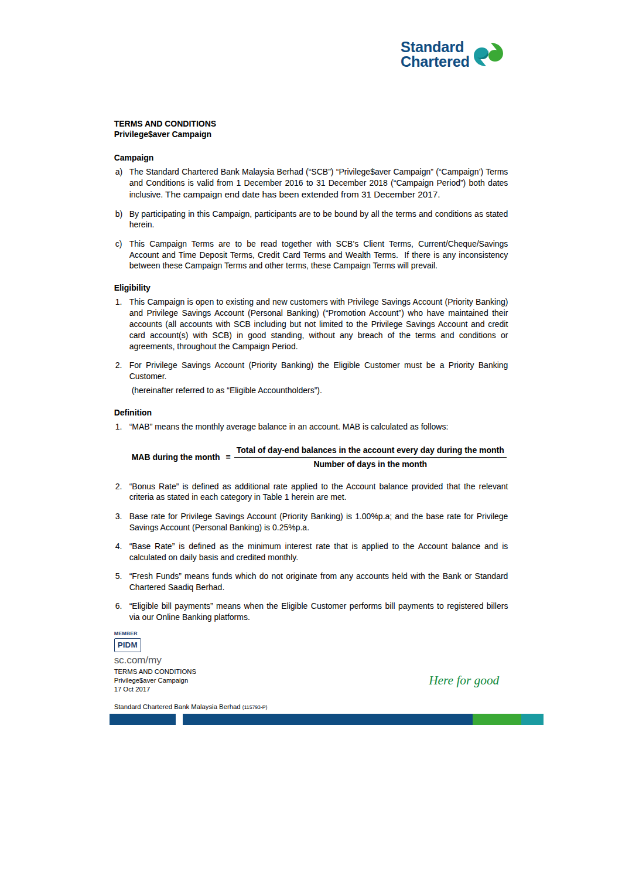Standard
Chartered
TERMS AND CONDITIONS
Privilege$aver Campaign
Campaign
a)
The Standard Chartered Bank Malaysia Berhad (“SCB”) “Privilege$aver Campaign” (“Campaign’) Terms and Conditions is valid from 1 December 2016 to 31 December 2018 (“Campaign Period”) both dates inclusive. The campaign end date has been extended from 31 December 2017.
b)
By participating in this Campaign, participants are to be bound by all the terms and conditions as stated herein.
c)
This Campaign Terms are to be read together with SCB’s Client Terms, Current/Cheque/Savings Account and Time Deposit Terms, Credit Card Terms and Wealth Terms. If there is any inconsistency between these Campaign Terms and other terms, these Campaign Terms will prevail.
Eligibility
1.
This Campaign is open to existing and new customers with Privilege Savings Account (Priority Banking) and Privilege Savings Account (Personal Banking) (“Promotion Account”) who have maintained their accounts (all accounts with SCB including but not limited to the Privilege Savings Account and credit card account(s) with SCB) in good standing, without any breach of the terms and conditions or agreements, throughout the Campaign Period.
2.
For Privilege Savings Account (Priority Banking) the Eligible Customer must be a Priority Banking Customer.
(hereinafter referred to as “Eligible Accountholders”).
Definition
1.
“MAB” means the monthly average balance in an account. MAB is calculated as follows:
MAB during the month
=
Total of day-end balances in the account every day during the month
Number of days in the month
2.
“Bonus Rate” is defined as additional rate applied to the Account balance provided that the relevant criteria as stated in each category in Table 1 herein are met.
3.
Base rate for Privilege Savings Account (Priority Banking) is 1.00%p.a; and the base rate for Privilege Savings Account (Personal Banking) is 0.25%p.a.
4.
“Base Rate” is defined as the minimum interest rate that is applied to the Account balance and is calculated on daily basis and credited monthly.
5.
“Fresh Funds” means funds which do not originate from any accounts held with the Bank or Standard Chartered Saadiq Berhad.
6.
“Eligible bill payments” means when the Eligible Customer performs bill payments to registered billers via our Online Banking platforms.
MEMBER
PIDM
sc.com/my
TERMS AND CONDITIONS
Privilege$aver Campaign
17 Oct 2017
Here for good
Standard Chartered Bank Malaysia Berhad (115793-P)